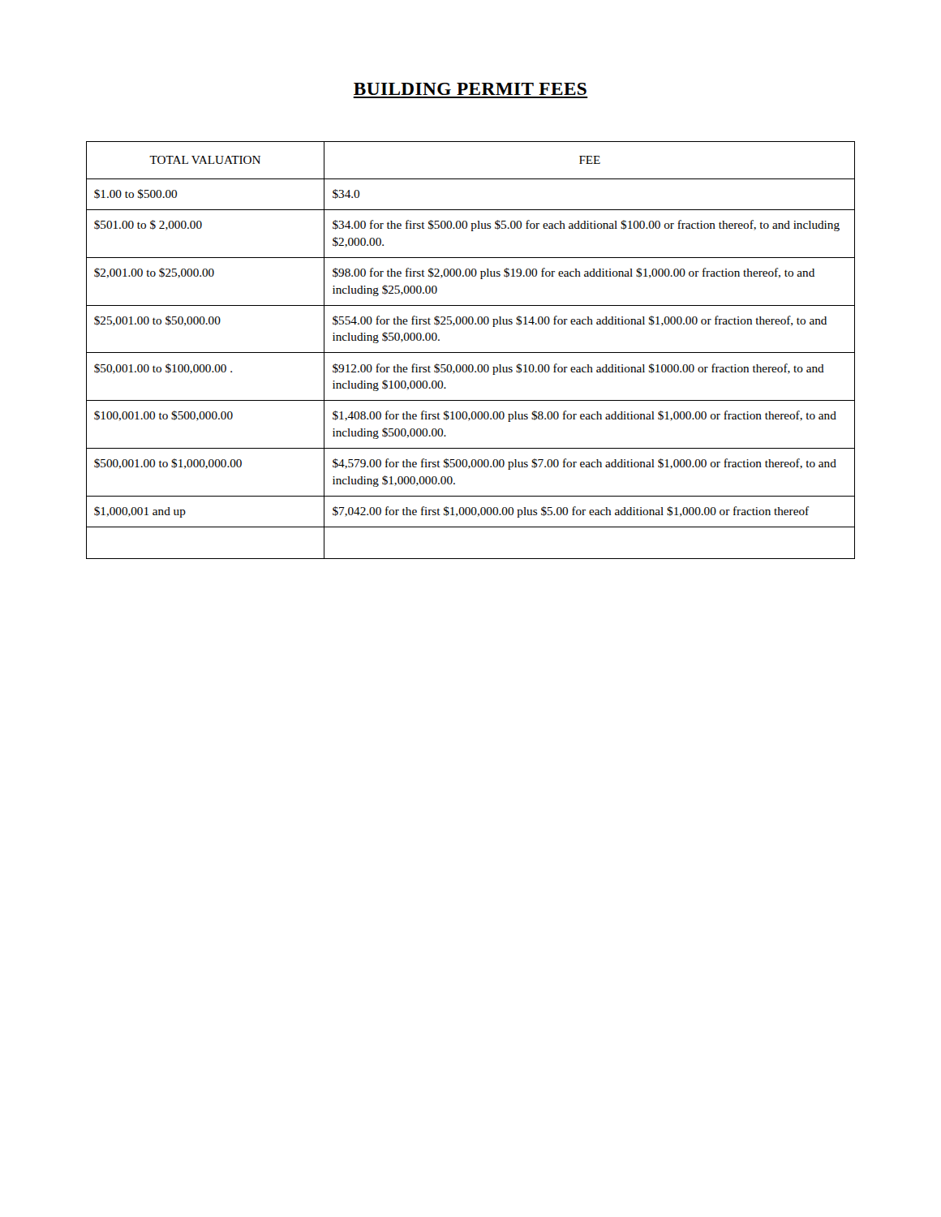BUILDING PERMIT FEES
| TOTAL VALUATION | FEE |
| --- | --- |
| $1.00 to $500.00 | $34.0 |
| $501.00 to $ 2,000.00 | $34.00 for the first $500.00 plus $5.00 for each additional $100.00 or fraction thereof, to and including $2,000.00. |
| $2,001.00 to $25,000.00 | $98.00 for the first $2,000.00 plus $19.00 for each additional $1,000.00 or fraction thereof, to and including $25,000.00 |
| $25,001.00 to $50,000.00 | $554.00 for the first $25,000.00 plus $14.00 for each additional $1,000.00 or fraction thereof, to and including $50,000.00. |
| $50,001.00 to $100,000.00 . | $912.00 for the first $50,000.00 plus $10.00 for each additional $1000.00 or fraction thereof, to and including $100,000.00. |
| $100,001.00 to $500,000.00 | $1,408.00 for the first $100,000.00 plus $8.00 for each additional $1,000.00 or fraction thereof, to and including $500,000.00. |
| $500,001.00 to $1,000,000.00 | $4,579.00 for the first $500,000.00 plus $7.00 for each additional $1,000.00 or fraction thereof, to and including $1,000,000.00. |
| $1,000,001 and up | $7,042.00 for the first $1,000,000.00 plus $5.00 for each additional $1,000.00 or fraction thereof |